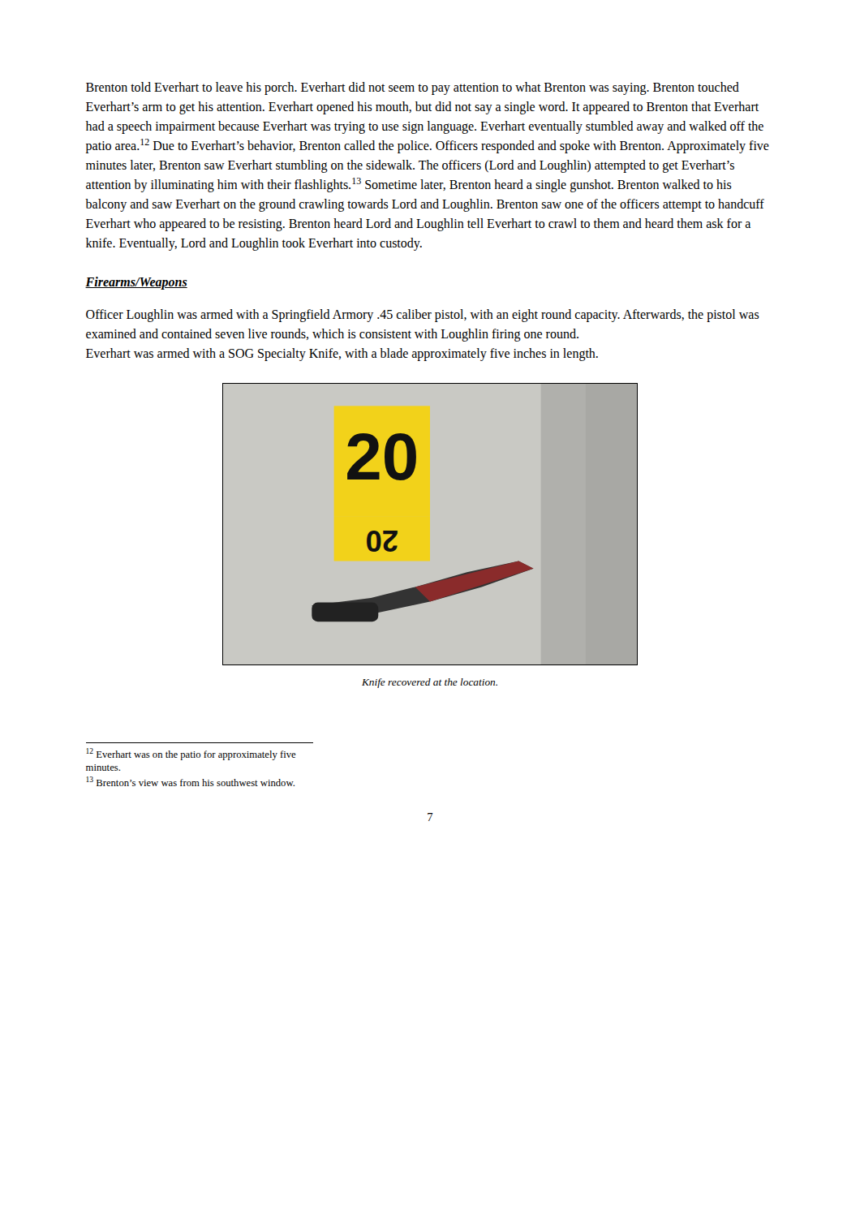Brenton told Everhart to leave his porch. Everhart did not seem to pay attention to what Brenton was saying. Brenton touched Everhart’s arm to get his attention. Everhart opened his mouth, but did not say a single word. It appeared to Brenton that Everhart had a speech impairment because Everhart was trying to use sign language. Everhart eventually stumbled away and walked off the patio area.12 Due to Everhart’s behavior, Brenton called the police. Officers responded and spoke with Brenton. Approximately five minutes later, Brenton saw Everhart stumbling on the sidewalk. The officers (Lord and Loughlin) attempted to get Everhart’s attention by illuminating him with their flashlights.13 Sometime later, Brenton heard a single gunshot. Brenton walked to his balcony and saw Everhart on the ground crawling towards Lord and Loughlin. Brenton saw one of the officers attempt to handcuff Everhart who appeared to be resisting. Brenton heard Lord and Loughlin tell Everhart to crawl to them and heard them ask for a knife. Eventually, Lord and Loughlin took Everhart into custody.
Firearms/Weapons
Officer Loughlin was armed with a Springfield Armory .45 caliber pistol, with an eight round capacity. Afterwards, the pistol was examined and contained seven live rounds, which is consistent with Loughlin firing one round.
Everhart was armed with a SOG Specialty Knife, with a blade approximately five inches in length.
Knife recovered at the location.
12 Everhart was on the patio for approximately five minutes.
13 Brenton’s view was from his southwest window.
7